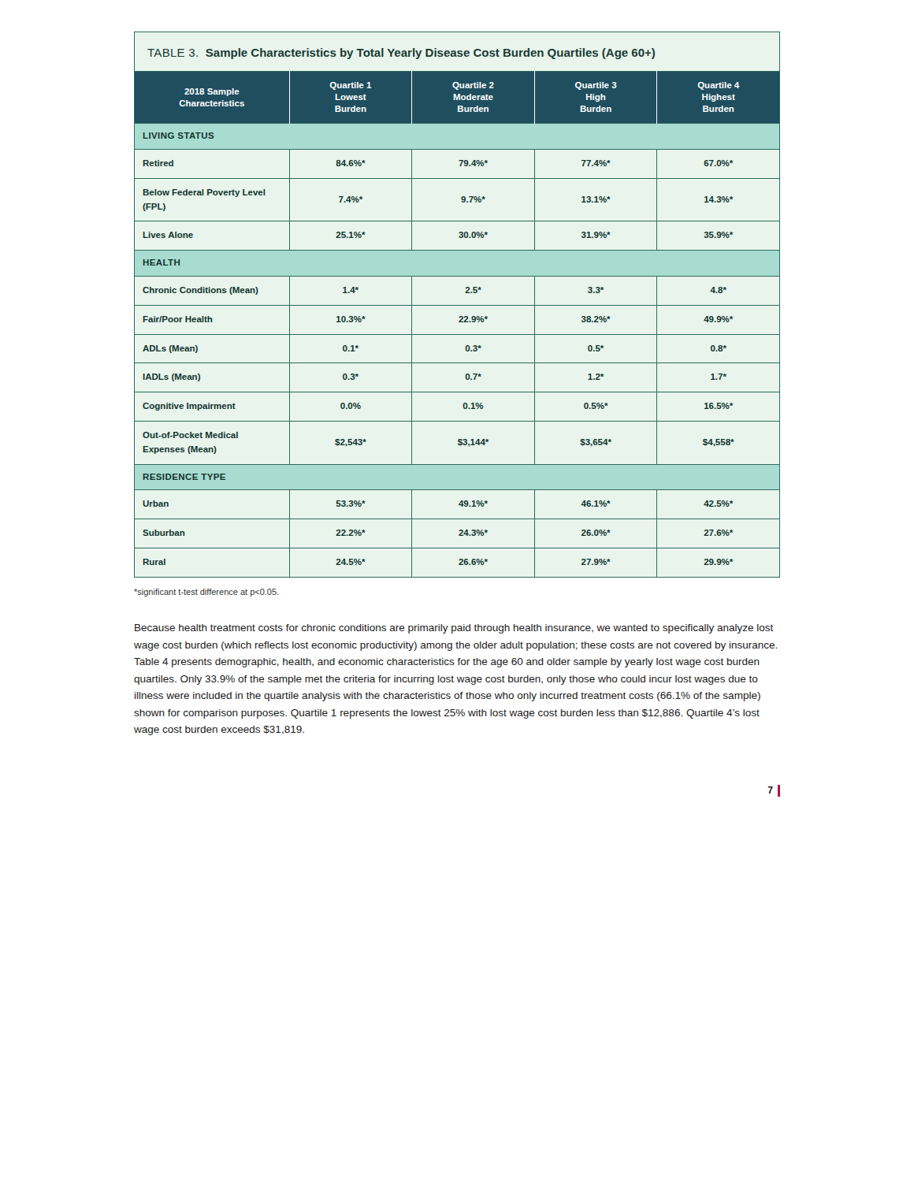TABLE 3. Sample Characteristics by Total Yearly Disease Cost Burden Quartiles (Age 60+)
| 2018 Sample Characteristics | Quartile 1 Lowest Burden | Quartile 2 Moderate Burden | Quartile 3 High Burden | Quartile 4 Highest Burden |
| --- | --- | --- | --- | --- |
| LIVING STATUS |
| Retired | 84.6%* | 79.4%* | 77.4%* | 67.0%* |
| Below Federal Poverty Level (FPL) | 7.4%* | 9.7%* | 13.1%* | 14.3%* |
| Lives Alone | 25.1%* | 30.0%* | 31.9%* | 35.9%* |
| HEALTH |
| Chronic Conditions (Mean) | 1.4* | 2.5* | 3.3* | 4.8* |
| Fair/Poor Health | 10.3%* | 22.9%* | 38.2%* | 49.9%* |
| ADLs (Mean) | 0.1* | 0.3* | 0.5* | 0.8* |
| IADLs (Mean) | 0.3* | 0.7* | 1.2* | 1.7* |
| Cognitive Impairment | 0.0% | 0.1% | 0.5%* | 16.5%* |
| Out-of-Pocket Medical Expenses (Mean) | $2,543* | $3,144* | $3,654* | $4,558* |
| RESIDENCE TYPE |
| Urban | 53.3%* | 49.1%* | 46.1%* | 42.5%* |
| Suburban | 22.2%* | 24.3%* | 26.0%* | 27.6%* |
| Rural | 24.5%* | 26.6%* | 27.9%* | 29.9%* |
*significant t-test difference at p<0.05.
Because health treatment costs for chronic conditions are primarily paid through health insurance, we wanted to specifically analyze lost wage cost burden (which reflects lost economic productivity) among the older adult population; these costs are not covered by insurance. Table 4 presents demographic, health, and economic characteristics for the age 60 and older sample by yearly lost wage cost burden quartiles. Only 33.9% of the sample met the criteria for incurring lost wage cost burden, only those who could incur lost wages due to illness were included in the quartile analysis with the characteristics of those who only incurred treatment costs (66.1% of the sample) shown for comparison purposes. Quartile 1 represents the lowest 25% with lost wage cost burden less than $12,886. Quartile 4’s lost wage cost burden exceeds $31,819.
7